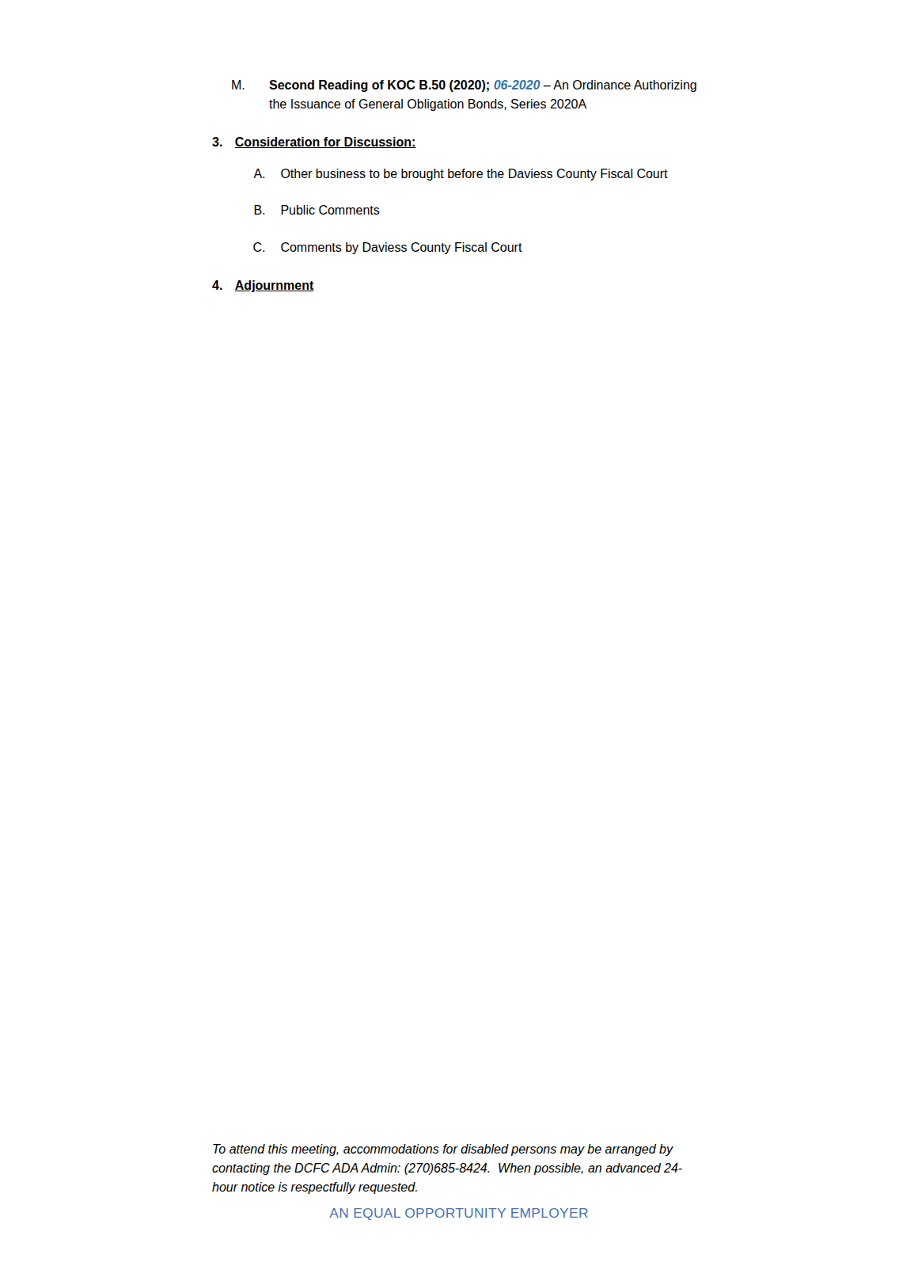M. Second Reading of KOC B.50 (2020); 06-2020 – An Ordinance Authorizing the Issuance of General Obligation Bonds, Series 2020A
3. Consideration for Discussion:
Other business to be brought before the Daviess County Fiscal Court
Public Comments
Comments by Daviess County Fiscal Court
4. Adjournment
To attend this meeting, accommodations for disabled persons may be arranged by contacting the DCFC ADA Admin: (270)685-8424. When possible, an advanced 24-hour notice is respectfully requested.
AN EQUAL OPPORTUNITY EMPLOYER